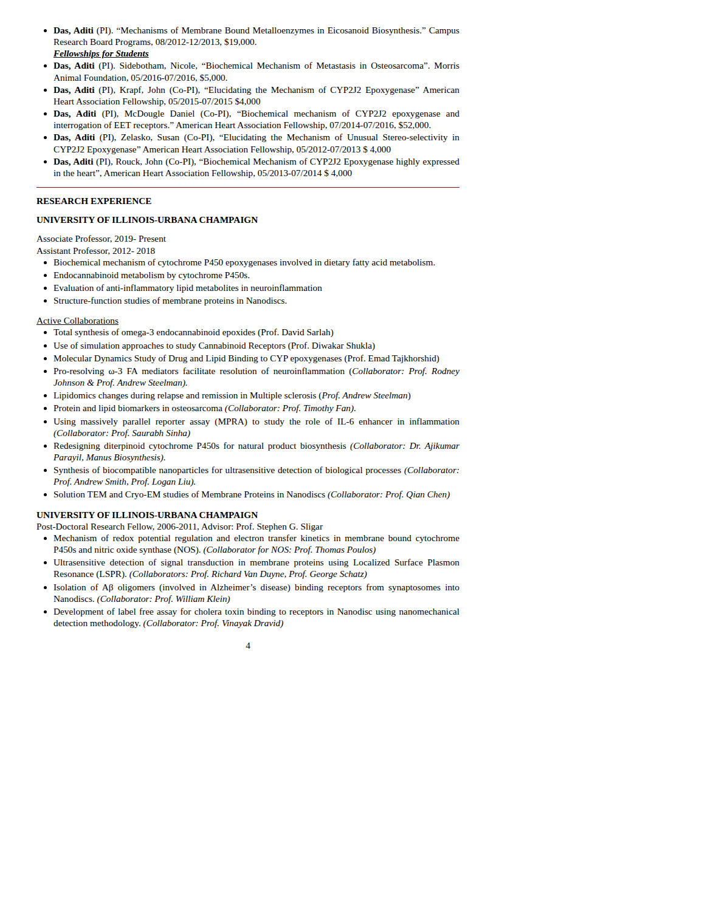Das, Aditi (PI). “Mechanisms of Membrane Bound Metalloenzymes in Eicosanoid Biosynthesis.” Campus Research Board Programs, 08/2012-12/2013, $19,000.
Fellowships for Students
Das, Aditi (PI). Sidebotham, Nicole, “Biochemical Mechanism of Metastasis in Osteosarcoma”. Morris Animal Foundation, 05/2016-07/2016, $5,000.
Das, Aditi (PI), Krapf, John (Co-PI), “Elucidating the Mechanism of CYP2J2 Epoxygenase” American Heart Association Fellowship, 05/2015-07/2015 $4,000
Das, Aditi (PI), McDougle Daniel (Co-PI), “Biochemical mechanism of CYP2J2 epoxygenase and interrogation of EET receptors.” American Heart Association Fellowship, 07/2014-07/2016, $52,000.
Das, Aditi (PI), Zelasko, Susan (Co-PI), “Elucidating the Mechanism of Unusual Stereo-selectivity in CYP2J2 Epoxygenase” American Heart Association Fellowship, 05/2012-07/2013 $ 4,000
Das, Aditi (PI), Rouck, John (Co-PI), “Biochemical Mechanism of CYP2J2 Epoxygenase highly expressed in the heart”, American Heart Association Fellowship, 05/2013-07/2014 $ 4,000
RESEARCH EXPERIENCE
UNIVERSITY OF ILLINOIS-URBANA CHAMPAIGN
Associate Professor, 2019- Present
Assistant Professor, 2012- 2018
Biochemical mechanism of cytochrome P450 epoxygenases involved in dietary fatty acid metabolism.
Endocannabinoid metabolism by cytochrome P450s.
Evaluation of anti-inflammatory lipid metabolites in neuroinflammation
Structure-function studies of membrane proteins in Nanodiscs.
Active Collaborations
Total synthesis of omega-3 endocannabinoid epoxides (Prof. David Sarlah)
Use of simulation approaches to study Cannabinoid Receptors (Prof. Diwakar Shukla)
Molecular Dynamics Study of Drug and Lipid Binding to CYP epoxygenases (Prof. Emad Tajkhorshid)
Pro-resolving ω-3 FA mediators facilitate resolution of neuroinflammation (Collaborator: Prof. Rodney Johnson & Prof. Andrew Steelman).
Lipidomics changes during relapse and remission in Multiple sclerosis (Prof. Andrew Steelman)
Protein and lipid biomarkers in osteosarcoma (Collaborator: Prof. Timothy Fan).
Using massively parallel reporter assay (MPRA) to study the role of IL-6 enhancer in inflammation (Collaborator: Prof. Saurabh Sinha)
Redesigning diterpinoid cytochrome P450s for natural product biosynthesis (Collaborator: Dr. Ajikumar Parayil, Manus Biosynthesis).
Synthesis of biocompatible nanoparticles for ultrasensitive detection of biological processes (Collaborator: Prof. Andrew Smith, Prof. Logan Liu).
Solution TEM and Cryo-EM studies of Membrane Proteins in Nanodiscs (Collaborator: Prof. Qian Chen)
UNIVERSITY OF ILLINOIS-URBANA CHAMPAIGN
Post-Doctoral Research Fellow, 2006-2011, Advisor: Prof. Stephen G. Sligar
Mechanism of redox potential regulation and electron transfer kinetics in membrane bound cytochrome P450s and nitric oxide synthase (NOS). (Collaborator for NOS: Prof. Thomas Poulos)
Ultrasensitive detection of signal transduction in membrane proteins using Localized Surface Plasmon Resonance (LSPR). (Collaborators: Prof. Richard Van Duyne, Prof. George Schatz)
Isolation of Aβ oligomers (involved in Alzheimer’s disease) binding receptors from synaptosomes into Nanodiscs. (Collaborator: Prof. William Klein)
Development of label free assay for cholera toxin binding to receptors in Nanodisc using nanomechanical detection methodology. (Collaborator: Prof. Vinayak Dravid)
4